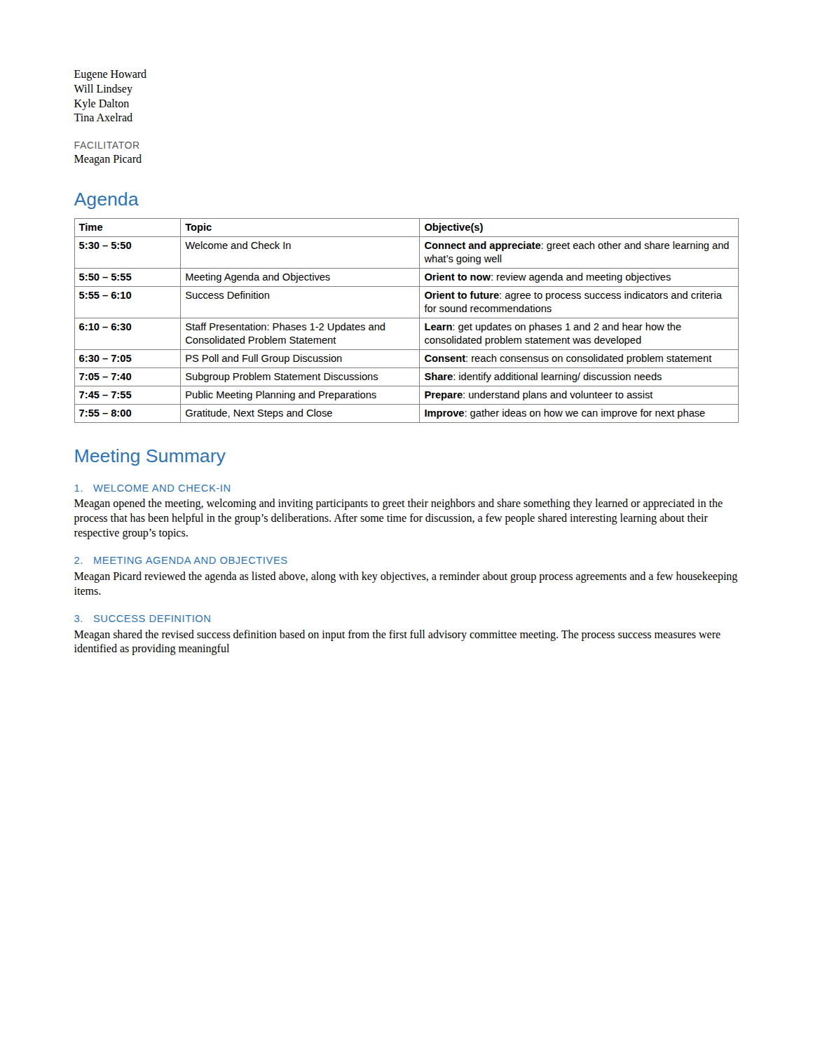Eugene Howard
Will Lindsey
Kyle Dalton
Tina Axelrad
FACILITATOR
Meagan Picard
Agenda
| Time | Topic | Objective(s) |
| --- | --- | --- |
| 5:30 – 5:50 | Welcome and Check In | Connect and appreciate : greet each other and share learning and what’s going well |
| 5:50 – 5:55 | Meeting Agenda and Objectives | Orient to now : review agenda and meeting objectives |
| 5:55 – 6:10 | Success Definition | Orient to future : agree to process success indicators and criteria for sound recommendations |
| 6:10 – 6:30 | Staff Presentation: Phases 1-2 Updates and Consolidated Problem Statement | Learn : get updates on phases 1 and 2 and hear how the consolidated problem statement was developed |
| 6:30 – 7:05 | PS Poll and Full Group Discussion | Consent : reach consensus on consolidated problem statement |
| 7:05 – 7:40 | Subgroup Problem Statement Discussions | Share : identify additional learning/ discussion needs |
| 7:45 – 7:55 | Public Meeting Planning and Preparations | Prepare : understand plans and volunteer to assist |
| 7:55 – 8:00 | Gratitude, Next Steps and Close | Improve : gather ideas on how we can improve for next phase |
Meeting Summary
1. WELCOME AND CHECK-IN
Meagan opened the meeting, welcoming and inviting participants to greet their neighbors and share something they learned or appreciated in the process that has been helpful in the group’s deliberations. After some time for discussion, a few people shared interesting learning about their respective group’s topics.
2. MEETING AGENDA AND OBJECTIVES
Meagan Picard reviewed the agenda as listed above, along with key objectives, a reminder about group process agreements and a few housekeeping items.
3. SUCCESS DEFINITION
Meagan shared the revised success definition based on input from the first full advisory committee meeting. The process success measures were identified as providing meaningful